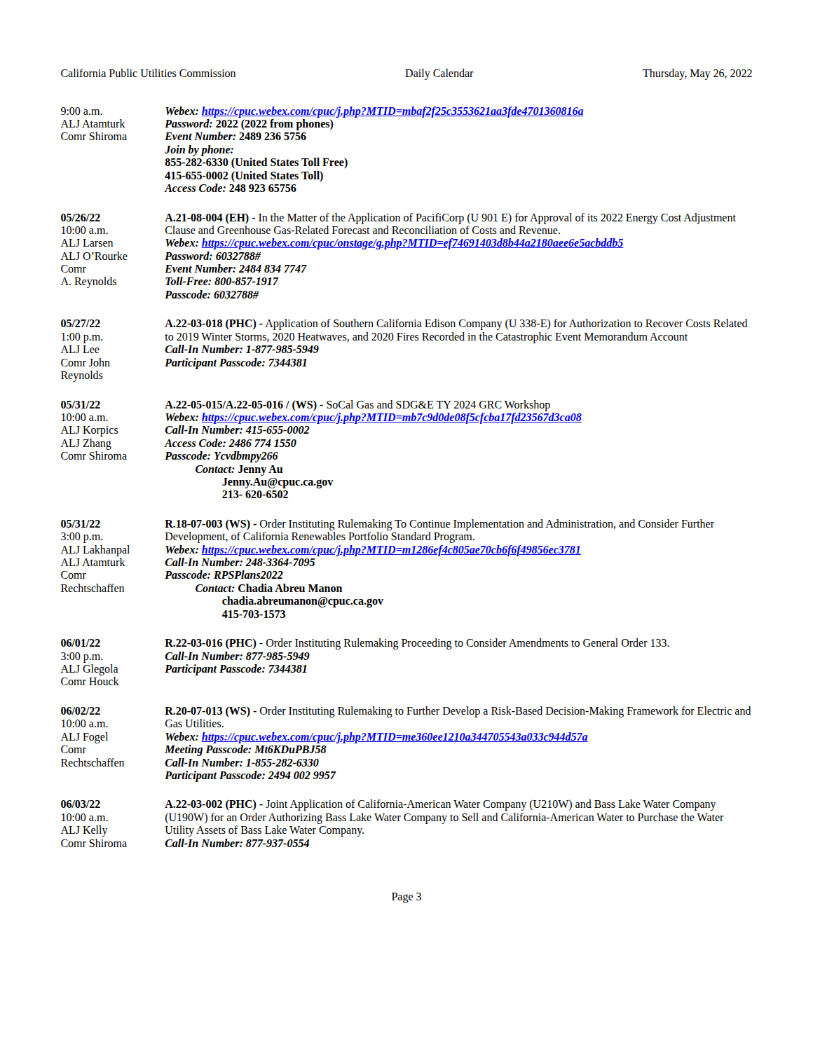California Public Utilities Commission Daily Calendar Thursday, May 26, 2022
| 9:00 a.m. ALJ Atamturk Comr Shiroma | Webex: https://cpuc.webex.com/cpuc/j.php?MTID=mbaf2f25c3553621aa3fde4701360816a Password: 2022 (2022 from phones) Event Number: 2489 236 5756 Join by phone: 855-282-6330 (United States Toll Free) 415-655-0002 (United States Toll) Access Code: 248 923 65756 |
| 05/26/22 10:00 a.m. ALJ Larsen ALJ O’Rourke Comr A. Reynolds | A.21-08-004 (EH) - In the Matter of the Application of PacifiCorp (U 901 E) for Approval of its 2022 Energy Cost Adjustment Clause and Greenhouse Gas-Related Forecast and Reconciliation of Costs and Revenue. Webex: https://cpuc.webex.com/cpuc/onstage/g.php?MTID=ef74691403d8b44a2180aee6e5acbddb5 Password: 6032788# Event Number: 2484 834 7747 Toll-Free: 800-857-1917 Passcode: 6032788# |
| 05/27/22 1:00 p.m. ALJ Lee Comr John Reynolds | A.22-03-018 (PHC) - Application of Southern California Edison Company (U 338-E) for Authorization to Recover Costs Related to 2019 Winter Storms, 2020 Heatwaves, and 2020 Fires Recorded in the Catastrophic Event Memorandum Account Call-In Number: 1-877-985-5949 Participant Passcode: 7344381 |
| 05/31/22 10:00 a.m. ALJ Korpics ALJ Zhang Comr Shiroma | A.22-05-015/A.22-05-016 / (WS) - SoCal Gas and SDG&E TY 2024 GRC Workshop Webex: https://cpuc.webex.com/cpuc/j.php?MTID=mb7c9d0de08f5cfcba17fd23567d3ca08 Call-In Number: 415-655-0002 Access Code: 2486 774 1550 Passcode: Ycvdbmpy266 Contact: Jenny Au Jenny.Au@cpuc.ca.gov 213- 620-6502 |
| 05/31/22 3:00 p.m. ALJ Lakhanpal ALJ Atamturk Comr Rechtschaffen | R.18-07-003 (WS) - Order Instituting Rulemaking To Continue Implementation and Administration, and Consider Further Development, of California Renewables Portfolio Standard Program. Webex: https://cpuc.webex.com/cpuc/j.php?MTID=m1286ef4c805ae70cb6f6f49856ec3781 Call-In Number: 248-3364-7095 Passcode: RPSPlans2022 Contact: Chadia Abreu Manon chadia.abreumanon@cpuc.ca.gov 415-703-1573 |
| 06/01/22 3:00 p.m. ALJ Glegola Comr Houck | R.22-03-016 (PHC) - Order Instituting Rulemaking Proceeding to Consider Amendments to General Order 133. Call-In Number: 877-985-5949 Participant Passcode: 7344381 |
| 06/02/22 10:00 a.m. ALJ Fogel Comr Rechtschaffen | R.20-07-013 (WS) - Order Instituting Rulemaking to Further Develop a Risk-Based Decision-Making Framework for Electric and Gas Utilities. Webex: https://cpuc.webex.com/cpuc/j.php?MTID=me360ee1210a344705543a033c944d57a Meeting Passcode: Mt6KDuPBJ58 Call-In Number: 1-855-282-6330 Participant Passcode: 2494 002 9957 |
| 06/03/22 10:00 a.m. ALJ Kelly Comr Shiroma | A.22-03-002 (PHC) - Joint Application of California-American Water Company (U210W) and Bass Lake Water Company (U190W) for an Order Authorizing Bass Lake Water Company to Sell and California-American Water to Purchase the Water Utility Assets of Bass Lake Water Company. Call-In Number: 877-937-0554 |
Page 3